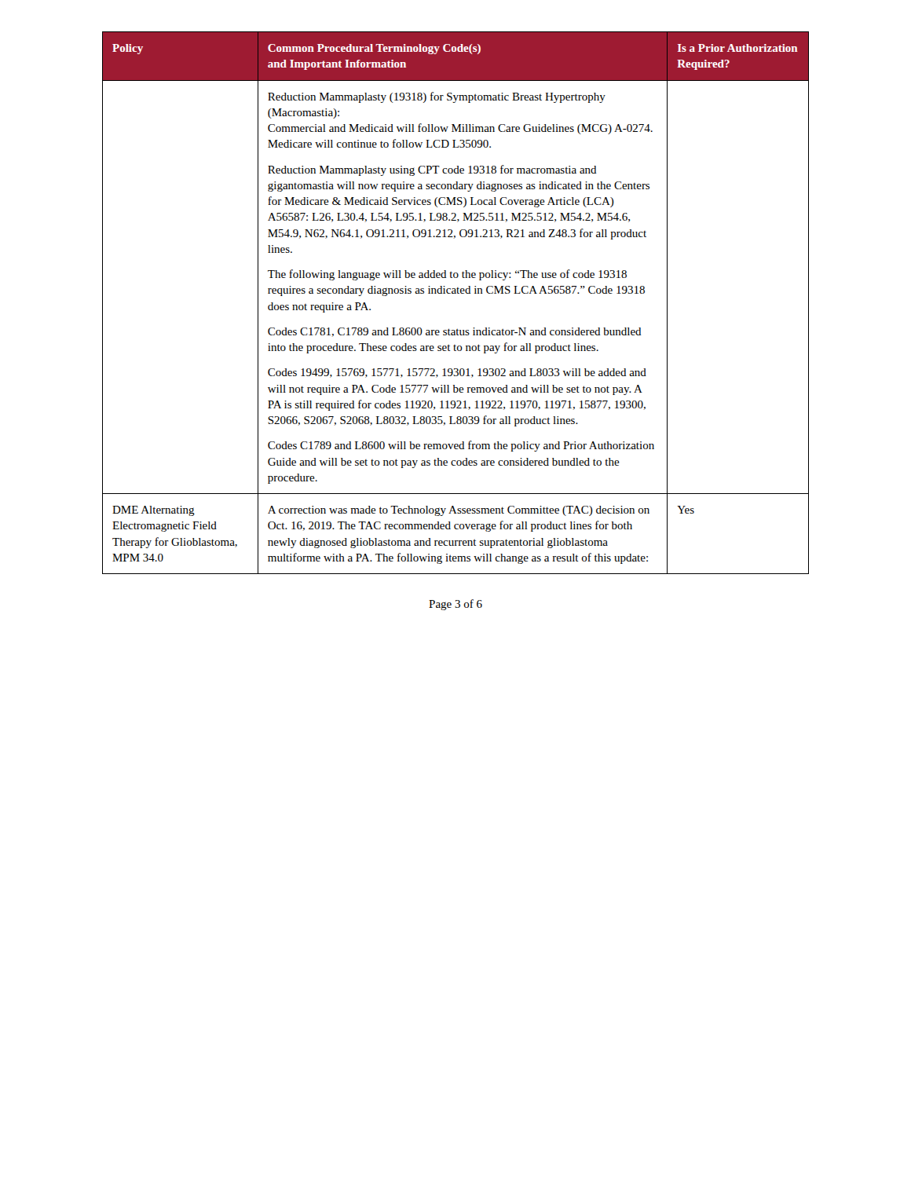| Policy | Common Procedural Terminology Code(s) and Important Information | Is a Prior Authorization Required? |
| --- | --- | --- |
| | Reduction Mammaplasty (19318) for Symptomatic Breast Hypertrophy (Macromastia): Commercial and Medicaid will follow Milliman Care Guidelines (MCG) A-0274. Medicare will continue to follow LCD L35090. Reduction Mammaplasty using CPT code 19318 for macromastia and gigantomastia will now require a secondary diagnoses as indicated in the Centers for Medicare & Medicaid Services (CMS) Local Coverage Article (LCA) A56587: L26, L30.4, L54, L95.1, L98.2, M25.511, M25.512, M54.2, M54.6, M54.9, N62, N64.1, O91.211, O91.212, O91.213, R21 and Z48.3 for all product lines. The following language will be added to the policy: “The use of code 19318 requires a secondary diagnosis as indicated in CMS LCA A56587.” Code 19318 does not require a PA. Codes C1781, C1789 and L8600 are status indicator-N and considered bundled into the procedure. These codes are set to not pay for all product lines. Codes 19499, 15769, 15771, 15772, 19301, 19302 and L8033 will be added and will not require a PA. Code 15777 will be removed and will be set to not pay. A PA is still required for codes 11920, 11921, 11922, 11970, 11971, 15877, 19300, S2066, S2067, S2068, L8032, L8035, L8039 for all product lines. Codes C1789 and L8600 will be removed from the policy and Prior Authorization Guide and will be set to not pay as the codes are considered bundled to the procedure. | |
| DME Alternating Electromagnetic Field Therapy for Glioblastoma, MPM 34.0 | A correction was made to Technology Assessment Committee (TAC) decision on Oct. 16, 2019. The TAC recommended coverage for all product lines for both newly diagnosed glioblastoma and recurrent supratentorial glioblastoma multiforme with a PA. The following items will change as a result of this update: | Yes |
Page 3 of 6